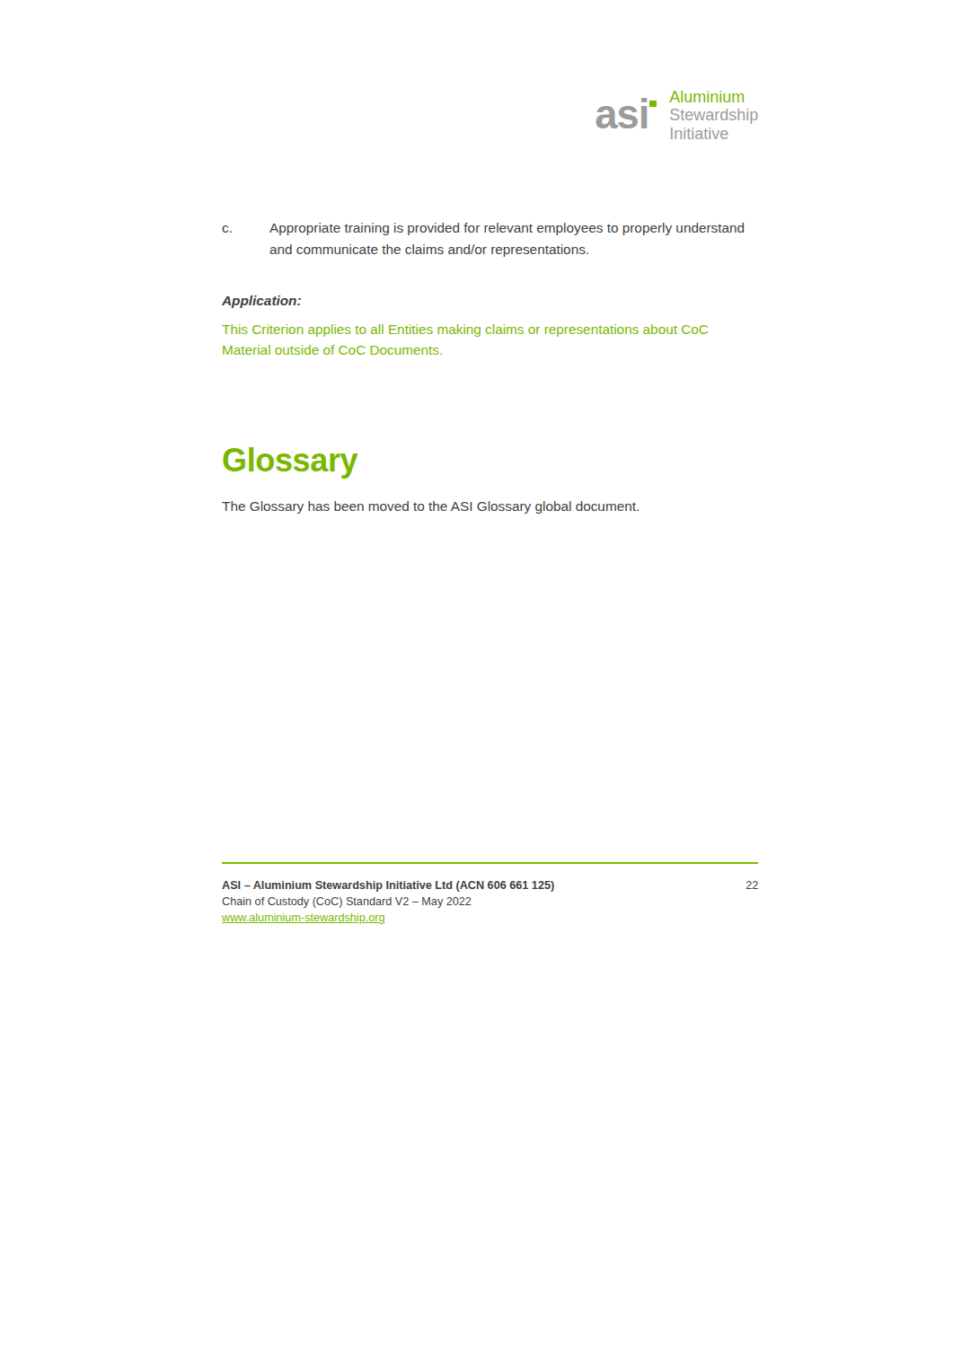asi
Aluminium
Stewardship
Initiative
c. Appropriate training is provided for relevant employees to properly understand and communicate the claims and/or representations.
Application:
This Criterion applies to all Entities making claims or representations about CoC Material outside of CoC Documents.
Glossary
The Glossary has been moved to the ASI Glossary global document.
ASI – Aluminium Stewardship Initiative Ltd (ACN 606 661 125)
Chain of Custody (CoC) Standard V2 – May 2022
www.aluminium-stewardship.org
22